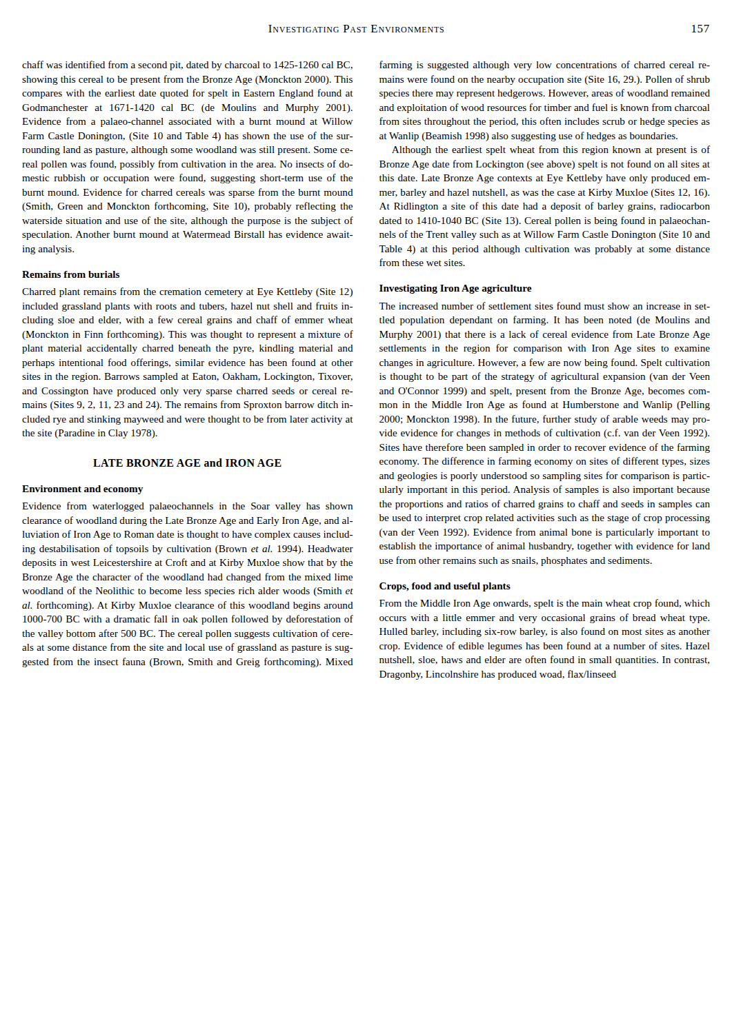Investigating Past Environments
157
chaff was identified from a second pit, dated by charcoal to 1425-1260 cal BC, showing this cereal to be present from the Bronze Age (Monckton 2000). This compares with the earliest date quoted for spelt in Eastern England found at Godmanchester at 1671-1420 cal BC (de Moulins and Murphy 2001). Evidence from a palaeo-channel associated with a burnt mound at Willow Farm Castle Donington, (Site 10 and Table 4) has shown the use of the surrounding land as pasture, although some woodland was still present. Some cereal pollen was found, possibly from cultivation in the area. No insects of domestic rubbish or occupation were found, suggesting short-term use of the burnt mound. Evidence for charred cereals was sparse from the burnt mound (Smith, Green and Monckton forthcoming, Site 10), probably reflecting the waterside situation and use of the site, although the purpose is the subject of speculation. Another burnt mound at Watermead Birstall has evidence awaiting analysis.
Remains from burials
Charred plant remains from the cremation cemetery at Eye Kettleby (Site 12) included grassland plants with roots and tubers, hazel nut shell and fruits including sloe and elder, with a few cereal grains and chaff of emmer wheat (Monckton in Finn forthcoming). This was thought to represent a mixture of plant material accidentally charred beneath the pyre, kindling material and perhaps intentional food offerings, similar evidence has been found at other sites in the region. Barrows sampled at Eaton, Oakham, Lockington, Tixover, and Cossington have produced only very sparse charred seeds or cereal remains (Sites 9, 2, 11, 23 and 24). The remains from Sproxton barrow ditch included rye and stinking mayweed and were thought to be from later activity at the site (Paradine in Clay 1978).
LATE BRONZE AGE and IRON AGE
Environment and economy
Evidence from waterlogged palaeochannels in the Soar valley has shown clearance of woodland during the Late Bronze Age and Early Iron Age, and alluviation of Iron Age to Roman date is thought to have complex causes including destabilisation of topsoils by cultivation (Brown et al. 1994). Headwater deposits in west Leicestershire at Croft and at Kirby Muxloe show that by the Bronze Age the character of the woodland had changed from the mixed lime woodland of the Neolithic to become less species rich alder woods (Smith et al. forthcoming). At Kirby Muxloe clearance of this woodland begins around 1000-700 BC with a dramatic fall in oak pollen followed by deforestation of the valley bottom after 500 BC. The cereal pollen suggests cultivation of cereals at some distance from the site and local use of grassland as pasture is suggested from the insect fauna (Brown, Smith and Greig forthcoming). Mixed farming is suggested although very low concentrations of charred cereal remains were found on the nearby occupation site (Site 16, 29.). Pollen of shrub species there may represent hedgerows. However, areas of woodland remained and exploitation of wood resources for timber and fuel is known from charcoal from sites throughout the period, this often includes scrub or hedge species as at Wanlip (Beamish 1998) also suggesting use of hedges as boundaries.
Although the earliest spelt wheat from this region known at present is of Bronze Age date from Lockington (see above) spelt is not found on all sites at this date. Late Bronze Age contexts at Eye Kettleby have only produced emmer, barley and hazel nutshell, as was the case at Kirby Muxloe (Sites 12, 16). At Ridlington a site of this date had a deposit of barley grains, radiocarbon dated to 1410-1040 BC (Site 13). Cereal pollen is being found in palaeochannels of the Trent valley such as at Willow Farm Castle Donington (Site 10 and Table 4) at this period although cultivation was probably at some distance from these wet sites.
Investigating Iron Age agriculture
The increased number of settlement sites found must show an increase in settled population dependant on farming. It has been noted (de Moulins and Murphy 2001) that there is a lack of cereal evidence from Late Bronze Age settlements in the region for comparison with Iron Age sites to examine changes in agriculture. However, a few are now being found. Spelt cultivation is thought to be part of the strategy of agricultural expansion (van der Veen and O'Connor 1999) and spelt, present from the Bronze Age, becomes common in the Middle Iron Age as found at Humberstone and Wanlip (Pelling 2000; Monckton 1998). In the future, further study of arable weeds may provide evidence for changes in methods of cultivation (c.f. van der Veen 1992). Sites have therefore been sampled in order to recover evidence of the farming economy. The difference in farming economy on sites of different types, sizes and geologies is poorly understood so sampling sites for comparison is particularly important in this period. Analysis of samples is also important because the proportions and ratios of charred grains to chaff and seeds in samples can be used to interpret crop related activities such as the stage of crop processing (van der Veen 1992). Evidence from animal bone is particularly important to establish the importance of animal husbandry, together with evidence for land use from other remains such as snails, phosphates and sediments.
Crops, food and useful plants
From the Middle Iron Age onwards, spelt is the main wheat crop found, which occurs with a little emmer and very occasional grains of bread wheat type. Hulled barley, including six-row barley, is also found on most sites as another crop. Evidence of edible legumes has been found at a number of sites. Hazel nutshell, sloe, haws and elder are often found in small quantities. In contrast, Dragonby, Lincolnshire has produced woad, flax/linseed